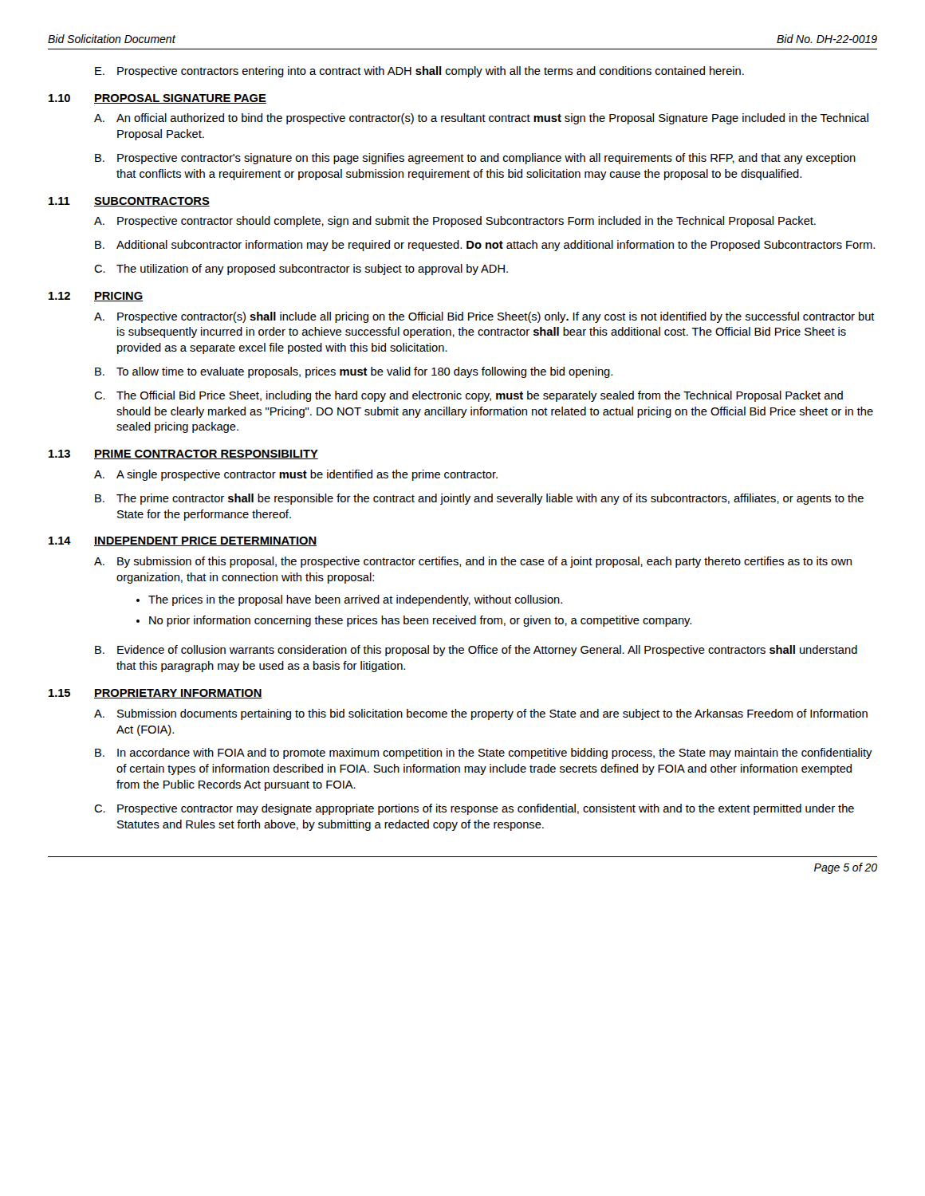Bid Solicitation Document
Bid No. DH-22-0019
E.
Prospective contractors entering into a contract with ADH shall comply with all the terms and conditions contained herein.
1.10
PROPOSAL SIGNATURE PAGE
A.
An official authorized to bind the prospective contractor(s) to a resultant contract must sign the Proposal Signature Page included in the Technical Proposal Packet.
B.
Prospective contractor's signature on this page signifies agreement to and compliance with all requirements of this RFP, and that any exception that conflicts with a requirement or proposal submission requirement of this bid solicitation may cause the proposal to be disqualified.
1.11
SUBCONTRACTORS
A.
Prospective contractor should complete, sign and submit the Proposed Subcontractors Form included in the Technical Proposal Packet.
B.
Additional subcontractor information may be required or requested. Do not attach any additional information to the Proposed Subcontractors Form.
C.
The utilization of any proposed subcontractor is subject to approval by ADH.
1.12
PRICING
A.
Prospective contractor(s) shall include all pricing on the Official Bid Price Sheet(s) only. If any cost is not identified by the successful contractor but is subsequently incurred in order to achieve successful operation, the contractor shall bear this additional cost. The Official Bid Price Sheet is provided as a separate excel file posted with this bid solicitation.
B.
To allow time to evaluate proposals, prices must be valid for 180 days following the bid opening.
C.
The Official Bid Price Sheet, including the hard copy and electronic copy, must be separately sealed from the Technical Proposal Packet and should be clearly marked as "Pricing". DO NOT submit any ancillary information not related to actual pricing on the Official Bid Price sheet or in the sealed pricing package.
1.13
PRIME CONTRACTOR RESPONSIBILITY
A.
A single prospective contractor must be identified as the prime contractor.
B.
The prime contractor shall be responsible for the contract and jointly and severally liable with any of its subcontractors, affiliates, or agents to the State for the performance thereof.
1.14
INDEPENDENT PRICE DETERMINATION
A.
By submission of this proposal, the prospective contractor certifies, and in the case of a joint proposal, each party thereto certifies as to its own organization, that in connection with this proposal:
The prices in the proposal have been arrived at independently, without collusion.
No prior information concerning these prices has been received from, or given to, a competitive company.
B.
Evidence of collusion warrants consideration of this proposal by the Office of the Attorney General. All Prospective contractors shall understand that this paragraph may be used as a basis for litigation.
1.15
PROPRIETARY INFORMATION
A.
Submission documents pertaining to this bid solicitation become the property of the State and are subject to the Arkansas Freedom of Information Act (FOIA).
B.
In accordance with FOIA and to promote maximum competition in the State competitive bidding process, the State may maintain the confidentiality of certain types of information described in FOIA. Such information may include trade secrets defined by FOIA and other information exempted from the Public Records Act pursuant to FOIA.
C.
Prospective contractor may designate appropriate portions of its response as confidential, consistent with and to the extent permitted under the Statutes and Rules set forth above, by submitting a redacted copy of the response.
Page 5 of 20